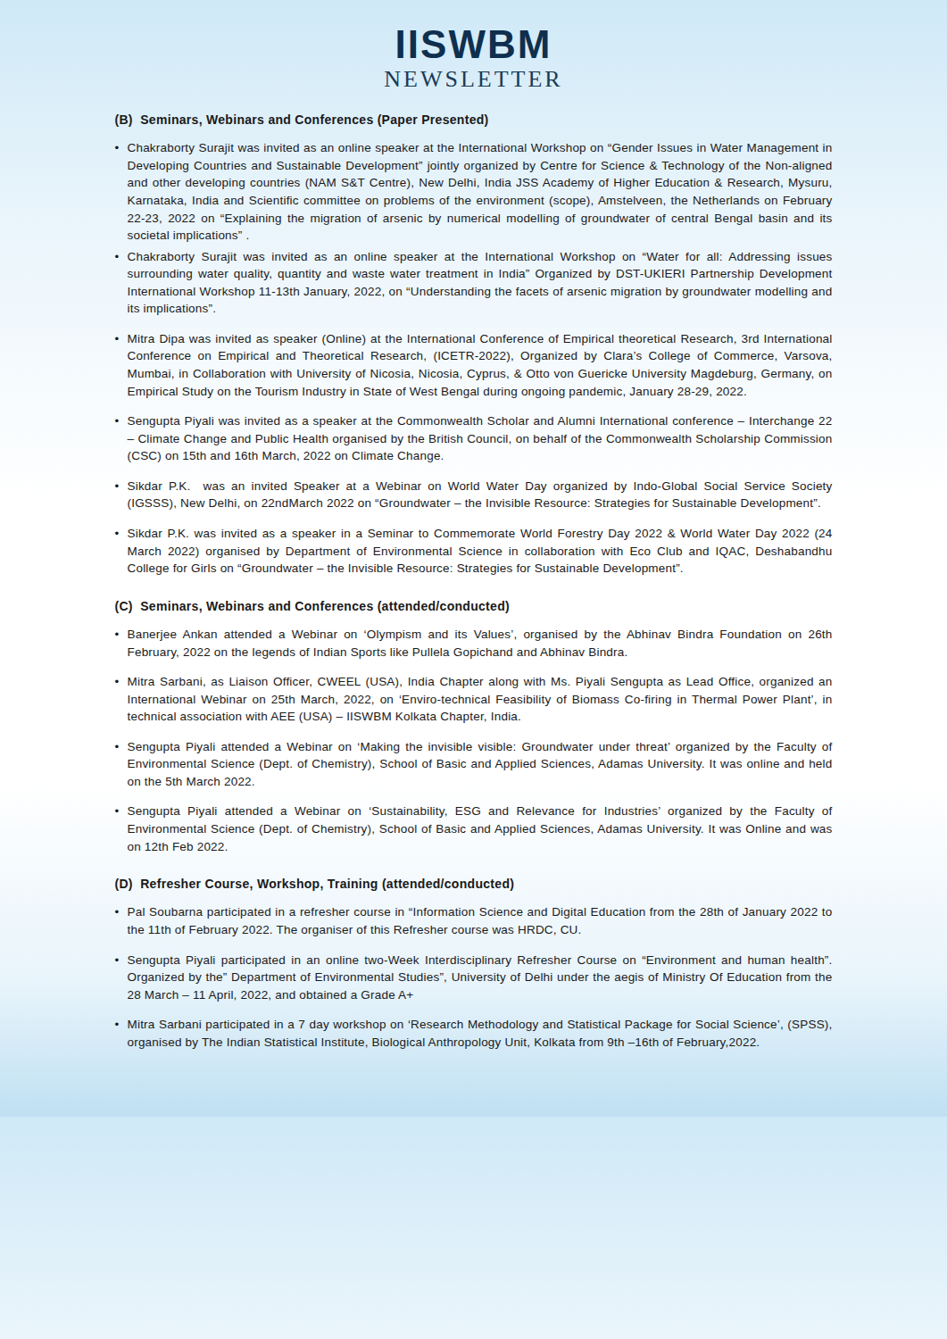IISWBM
NEWSLETTER
(B) Seminars, Webinars and Conferences (Paper Presented)
Chakraborty Surajit was invited as an online speaker at the International Workshop on “Gender Issues in Water Management in Developing Countries and Sustainable Development” jointly organized by Centre for Science & Technology of the Non-aligned and other developing countries (NAM S&T Centre), New Delhi, India JSS Academy of Higher Education & Research, Mysuru, Karnataka, India and Scientific committee on problems of the environment (scope), Amstelveen, the Netherlands on February 22-23, 2022 on “Explaining the migration of arsenic by numerical modelling of groundwater of central Bengal basin and its societal implications” .
Chakraborty Surajit was invited as an online speaker at the International Workshop on “Water for all: Addressing issues surrounding water quality, quantity and waste water treatment in India” Organized by DST-UKIERI Partnership Development International Workshop 11-13th January, 2022, on “Understanding the facets of arsenic migration by groundwater modelling and its implications”.
Mitra Dipa was invited as speaker (Online) at the International Conference of Empirical theoretical Research, 3rd International Conference on Empirical and Theoretical Research, (ICETR-2022), Organized by Clara’s College of Commerce, Varsova, Mumbai, in Collaboration with University of Nicosia, Nicosia, Cyprus, & Otto von Guericke University Magdeburg, Germany, on Empirical Study on the Tourism Industry in State of West Bengal during ongoing pandemic, January 28-29, 2022.
Sengupta Piyali was invited as a speaker at the Commonwealth Scholar and Alumni International conference – Interchange 22 – Climate Change and Public Health organised by the British Council, on behalf of the Commonwealth Scholarship Commission (CSC) on 15th and 16th March, 2022 on Climate Change.
Sikdar P.K. was an invited Speaker at a Webinar on World Water Day organized by Indo-Global Social Service Society (IGSSS), New Delhi, on 22ndMarch 2022 on “Groundwater – the Invisible Resource: Strategies for Sustainable Development”.
Sikdar P.K. was invited as a speaker in a Seminar to Commemorate World Forestry Day 2022 & World Water Day 2022 (24 March 2022) organised by Department of Environmental Science in collaboration with Eco Club and IQAC, Deshabandhu College for Girls on “Groundwater – the Invisible Resource: Strategies for Sustainable Development”.
(C) Seminars, Webinars and Conferences (attended/conducted)
Banerjee Ankan attended a Webinar on ‘Olympism and its Values’, organised by the Abhinav Bindra Foundation on 26th February, 2022 on the legends of Indian Sports like Pullela Gopichand and Abhinav Bindra.
Mitra Sarbani, as Liaison Officer, CWEEL (USA), India Chapter along with Ms. Piyali Sengupta as Lead Office, organized an International Webinar on 25th March, 2022, on ‘Enviro-technical Feasibility of Biomass Co-firing in Thermal Power Plant’, in technical association with AEE (USA) – IISWBM Kolkata Chapter, India.
Sengupta Piyali attended a Webinar on ‘Making the invisible visible: Groundwater under threat’ organized by the Faculty of Environmental Science (Dept. of Chemistry), School of Basic and Applied Sciences, Adamas University. It was online and held on the 5th March 2022.
Sengupta Piyali attended a Webinar on ‘Sustainability, ESG and Relevance for Industries’ organized by the Faculty of Environmental Science (Dept. of Chemistry), School of Basic and Applied Sciences, Adamas University. It was Online and was on 12th Feb 2022.
(D) Refresher Course, Workshop, Training (attended/conducted)
Pal Soubarna participated in a refresher course in “Information Science and Digital Education from the 28th of January 2022 to the 11th of February 2022. The organiser of this Refresher course was HRDC, CU.
Sengupta Piyali participated in an online two-Week Interdisciplinary Refresher Course on “Environment and human health”. Organized by the” Department of Environmental Studies”, University of Delhi under the aegis of Ministry Of Education from the 28 March – 11 April, 2022, and obtained a Grade A+
Mitra Sarbani participated in a 7 day workshop on ‘Research Methodology and Statistical Package for Social Science’, (SPSS), organised by The Indian Statistical Institute, Biological Anthropology Unit, Kolkata from 9th –16th of February,2022.